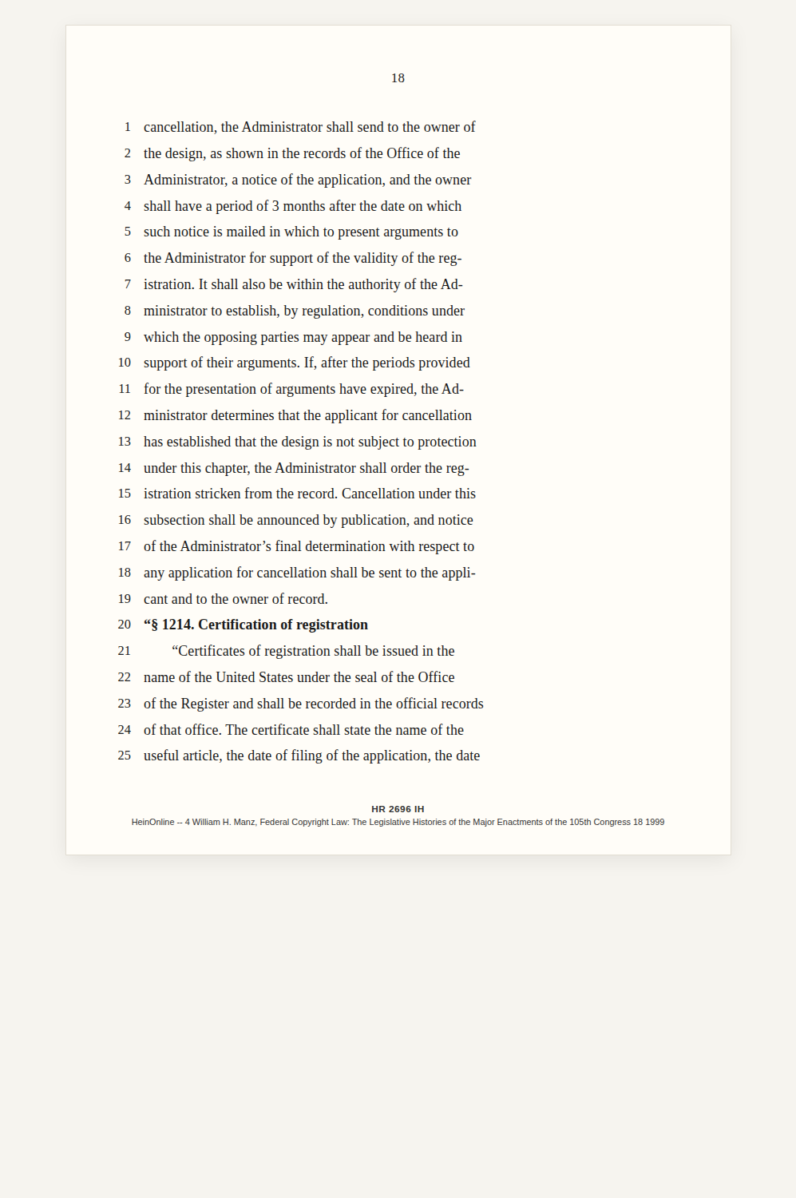18
cancellation, the Administrator shall send to the owner of
the design, as shown in the records of the Office of the
Administrator, a notice of the application, and the owner
shall have a period of 3 months after the date on which
such notice is mailed in which to present arguments to
the Administrator for support of the validity of the reg-
istration. It shall also be within the authority of the Ad-
ministrator to establish, by regulation, conditions under
which the opposing parties may appear and be heard in
support of their arguments. If, after the periods provided
for the presentation of arguments have expired, the Ad-
ministrator determines that the applicant for cancellation
has established that the design is not subject to protection
under this chapter, the Administrator shall order the reg-
istration stricken from the record. Cancellation under this
subsection shall be announced by publication, and notice
of the Administrator’s final determination with respect to
any application for cancellation shall be sent to the appli-
cant and to the owner of record.
“§ 1214. Certification of registration
“Certificates of registration shall be issued in the
name of the United States under the seal of the Office
of the Register and shall be recorded in the official records
of that office. The certificate shall state the name of the
useful article, the date of filing of the application, the date
HR 2696 IH
HeinOnline -- 4 William H. Manz, Federal Copyright Law: The Legislative Histories of the Major Enactments of the 105th Congress 18 1999